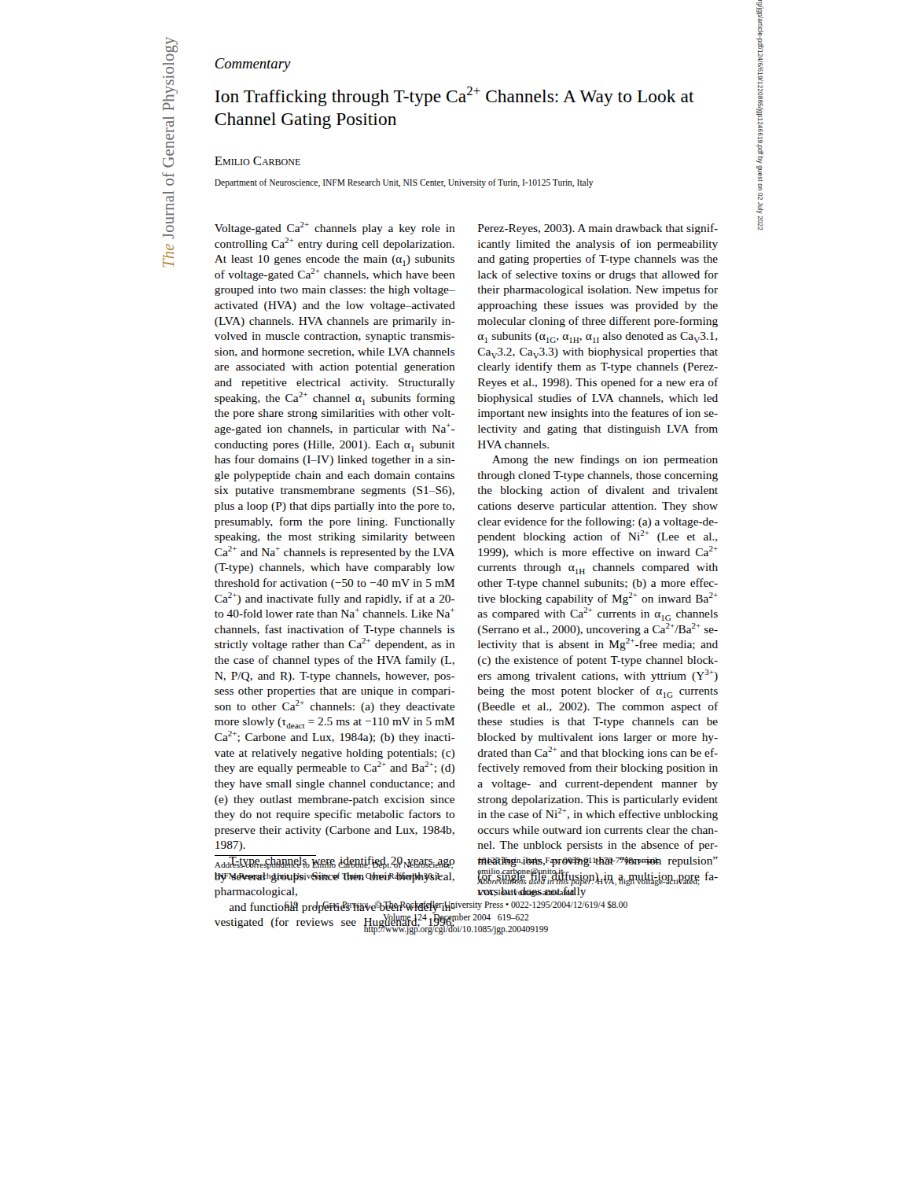The Journal of General Physiology
Downloaded from http://rupress.org/jgp/article-pdf/124/6/619/1220885/jgp1246619.pdf by guest on 02 July 2022
Commentary
Ion Trafficking through T-type Ca2+ Channels: A Way to Look at Channel Gating Position
Emilio Carbone
Department of Neuroscience, INFM Research Unit, NIS Center, University of Turin, I-10125 Turin, Italy
Voltage-gated Ca2+ channels play a key role in controlling Ca2+ entry during cell depolarization. At least 10 genes encode the main (α1) subunits of voltage-gated Ca2+ channels, which have been grouped into two main classes: the high voltage–activated (HVA) and the low voltage–activated (LVA) channels. HVA channels are primarily involved in muscle contraction, synaptic transmission, and hormone secretion, while LVA channels are associated with action potential generation and repetitive electrical activity. Structurally speaking, the Ca2+ channel α1 subunits forming the pore share strong similarities with other voltage-gated ion channels, in particular with Na+-conducting pores (Hille, 2001). Each α1 subunit has four domains (I–IV) linked together in a single polypeptide chain and each domain contains six putative transmembrane segments (S1–S6), plus a loop (P) that dips partially into the pore to, presumably, form the pore lining. Functionally speaking, the most striking similarity between Ca2+ and Na+ channels is represented by the LVA (T-type) channels, which have comparably low threshold for activation (−50 to −40 mV in 5 mM Ca2+) and inactivate fully and rapidly, if at a 20- to 40-fold lower rate than Na+ channels. Like Na+ channels, fast inactivation of T-type channels is strictly voltage rather than Ca2+ dependent, as in the case of channel types of the HVA family (L, N, P/Q, and R). T-type channels, however, possess other properties that are unique in comparison to other Ca2+ channels: (a) they deactivate more slowly (τdeact = 2.5 ms at −110 mV in 5 mM Ca2+; Carbone and Lux, 1984a); (b) they inactivate at relatively negative holding potentials; (c) they are equally permeable to Ca2+ and Ba2+; (d) they have small single channel conductance; and (e) they outlast membrane-patch excision since they do not require specific metabolic factors to preserve their activity (Carbone and Lux, 1984b, 1987).
T-type channels were identified 20 years ago by several groups. Since then their biophysical, pharmacological,
and functional properties have been widely investigated (for reviews see Huguenard, 1996; Perez-Reyes, 2003). A main drawback that significantly limited the analysis of ion permeability and gating properties of T-type channels was the lack of selective toxins or drugs that allowed for their pharmacological isolation. New impetus for approaching these issues was provided by the molecular cloning of three different pore-forming α1 subunits (α1G, α1H, α1I also denoted as CaV3.1, CaV3.2, CaV3.3) with biophysical properties that clearly identify them as T-type channels (Perez-Reyes et al., 1998). This opened for a new era of biophysical studies of LVA channels, which led important new insights into the features of ion selectivity and gating that distinguish LVA from HVA channels.
Among the new findings on ion permeation through cloned T-type channels, those concerning the blocking action of divalent and trivalent cations deserve particular attention. They show clear evidence for the following: (a) a voltage-dependent blocking action of Ni2+ (Lee et al., 1999), which is more effective on inward Ca2+ currents through α1H channels compared with other T-type channel subunits; (b) a more effective blocking capability of Mg2+ on inward Ba2+ as compared with Ca2+ currents in α1G channels (Serrano et al., 2000), uncovering a Ca2+/Ba2+ selectivity that is absent in Mg2+-free media; and (c) the existence of potent T-type channel blockers among trivalent cations, with yttrium (Y3+) being the most potent blocker of α1G currents (Beedle et al., 2002). The common aspect of these studies is that T-type channels can be blocked by multivalent ions larger or more hydrated than Ca2+ and that blocking ions can be effectively removed from their blocking position in a voltage- and current-dependent manner by strong depolarization. This is particularly evident in the case of Ni2+, in which effective unblocking occurs while outward ion currents clear the channel. The unblock persists in the absence of permeating ions, proving that “ion–ion repulsion” (or single file diffusion) in a multi-ion pore favors but does not fully
Address correspondence to Emilio Carbone, Dept. of Neuroscience, INFM Research Unit, University of Turin, Corso Raffaello 30, I-10125 Turin, Italy. Fax: 0039-011-670-7708; email: emilio.carbone@unito.it
Abbreviations used in this paper: HVA, high voltage-activated; LVA, low voltage-activated.
619 J. Gen. Physiol. © The Rockefeller University Press • 0022-1295/2004/12/619/4 $8.00
Volume 124 December 2004 619–622
http://www.jgp.org/cgi/doi/10.1085/jgp.200409199